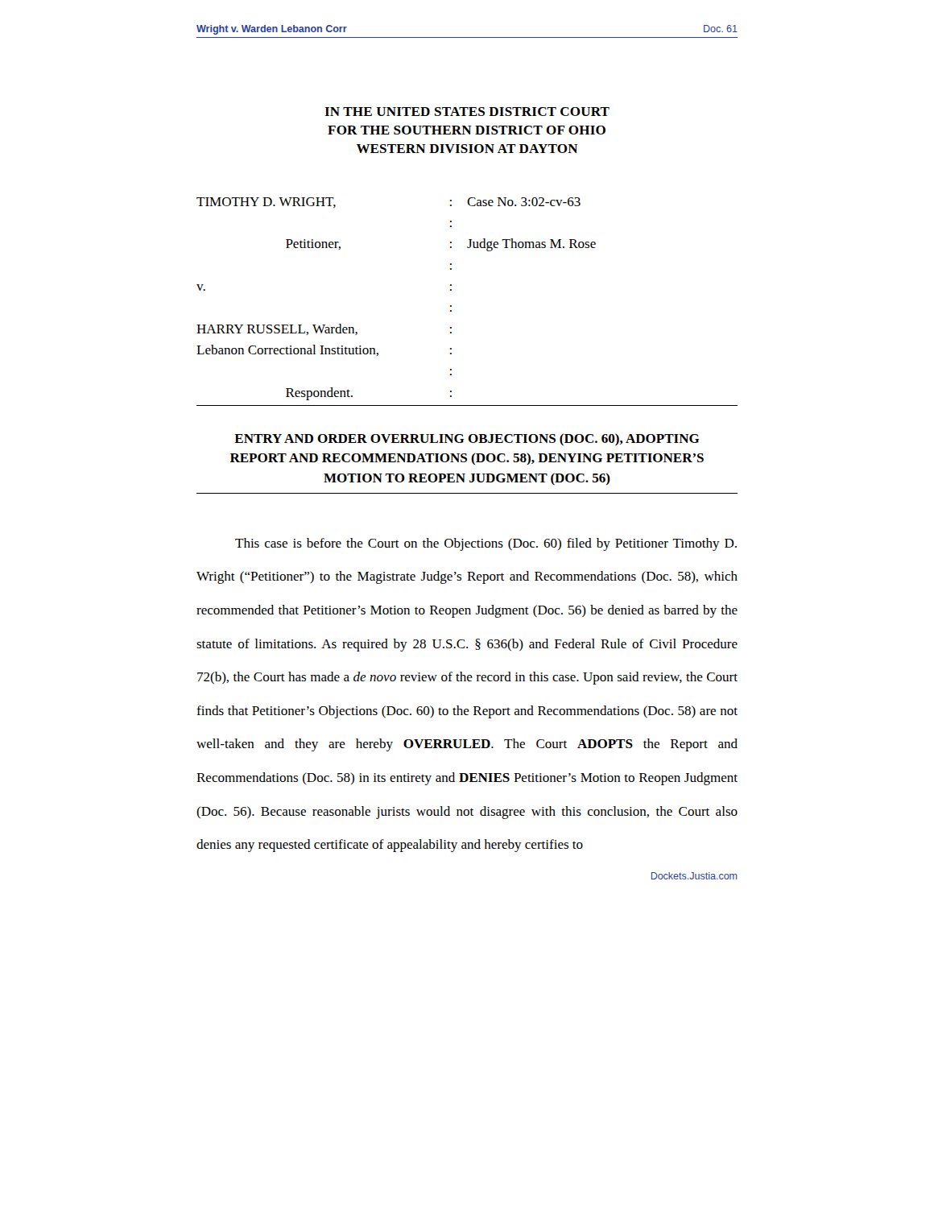Wright v. Warden Lebanon Corr Doc. 61
IN THE UNITED STATES DISTRICT COURT
FOR THE SOUTHERN DISTRICT OF OHIO
WESTERN DIVISION AT DAYTON
| TIMOTHY D. WRIGHT, | : | Case No. 3:02-cv-63 |
| | : | |
| Petitioner, | : | Judge Thomas M. Rose |
| | : | |
| v. | : | |
| | : | |
| HARRY RUSSELL, Warden, | : | |
| Lebanon Correctional Institution, | : | |
| | : | |
| Respondent. | : | |
ENTRY AND ORDER OVERRULING OBJECTIONS (DOC. 60), ADOPTING
REPORT AND RECOMMENDATIONS (DOC. 58), DENYING PETITIONER’S
MOTION TO REOPEN JUDGMENT (DOC. 56)
This case is before the Court on the Objections (Doc. 60) filed by Petitioner Timothy D. Wright (“Petitioner”) to the Magistrate Judge’s Report and Recommendations (Doc. 58), which recommended that Petitioner’s Motion to Reopen Judgment (Doc. 56) be denied as barred by the statute of limitations. As required by 28 U.S.C. § 636(b) and Federal Rule of Civil Procedure 72(b), the Court has made a de novo review of the record in this case. Upon said review, the Court finds that Petitioner’s Objections (Doc. 60) to the Report and Recommendations (Doc. 58) are not well-taken and they are hereby OVERRULED. The Court ADOPTS the Report and Recommendations (Doc. 58) in its entirety and DENIES Petitioner’s Motion to Reopen Judgment (Doc. 56). Because reasonable jurists would not disagree with this conclusion, the Court also denies any requested certificate of appealability and hereby certifies to
Dockets.Justia.com